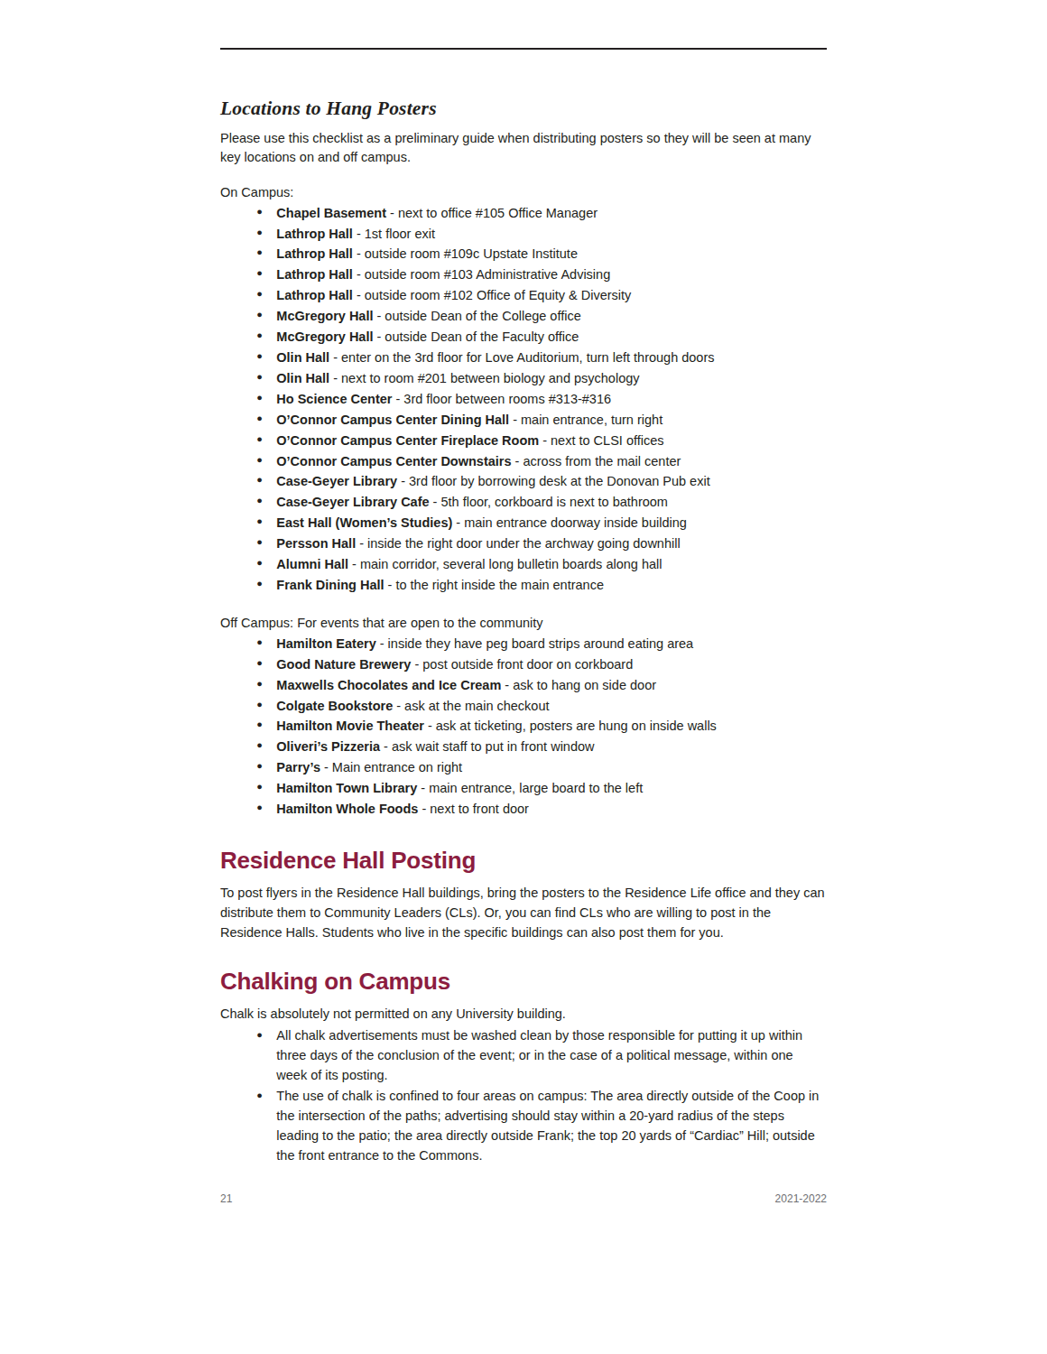Locations to Hang Posters
Please use this checklist as a preliminary guide when distributing posters so they will be seen at many key locations on and off campus.
On Campus:
Chapel Basement - next to office #105 Office Manager
Lathrop Hall - 1st floor exit
Lathrop Hall - outside room #109c Upstate Institute
Lathrop Hall - outside room #103 Administrative Advising
Lathrop Hall - outside room #102 Office of Equity & Diversity
McGregory Hall - outside Dean of the College office
McGregory Hall - outside Dean of the Faculty office
Olin Hall - enter on the 3rd floor for Love Auditorium, turn left through doors
Olin Hall - next to room #201 between biology and psychology
Ho Science Center - 3rd floor between rooms #313-#316
O’Connor Campus Center Dining Hall - main entrance, turn right
O’Connor Campus Center Fireplace Room - next to CLSI offices
O’Connor Campus Center Downstairs - across from the mail center
Case-Geyer Library - 3rd floor by borrowing desk at the Donovan Pub exit
Case-Geyer Library Cafe - 5th floor, corkboard is next to bathroom
East Hall (Women’s Studies) - main entrance doorway inside building
Persson Hall - inside the right door under the archway going downhill
Alumni Hall - main corridor, several long bulletin boards along hall
Frank Dining Hall - to the right inside the main entrance
Off Campus: For events that are open to the community
Hamilton Eatery - inside they have peg board strips around eating area
Good Nature Brewery - post outside front door on corkboard
Maxwells Chocolates and Ice Cream - ask to hang on side door
Colgate Bookstore - ask at the main checkout
Hamilton Movie Theater - ask at ticketing, posters are hung on inside walls
Oliveri’s Pizzeria - ask wait staff to put in front window
Parry’s - Main entrance on right
Hamilton Town Library - main entrance, large board to the left
Hamilton Whole Foods - next to front door
Residence Hall Posting
To post flyers in the Residence Hall buildings, bring the posters to the Residence Life office and they can distribute them to Community Leaders (CLs). Or, you can find CLs who are willing to post in the Residence Halls. Students who live in the specific buildings can also post them for you.
Chalking on Campus
Chalk is absolutely not permitted on any University building.
All chalk advertisements must be washed clean by those responsible for putting it up within three days of the conclusion of the event; or in the case of a political message, within one week of its posting.
The use of chalk is confined to four areas on campus: The area directly outside of the Coop in the intersection of the paths; advertising should stay within a 20-yard radius of the steps leading to the patio; the area directly outside Frank; the top 20 yards of “Cardiac” Hill; outside the front entrance to the Commons.
21 2021-2022